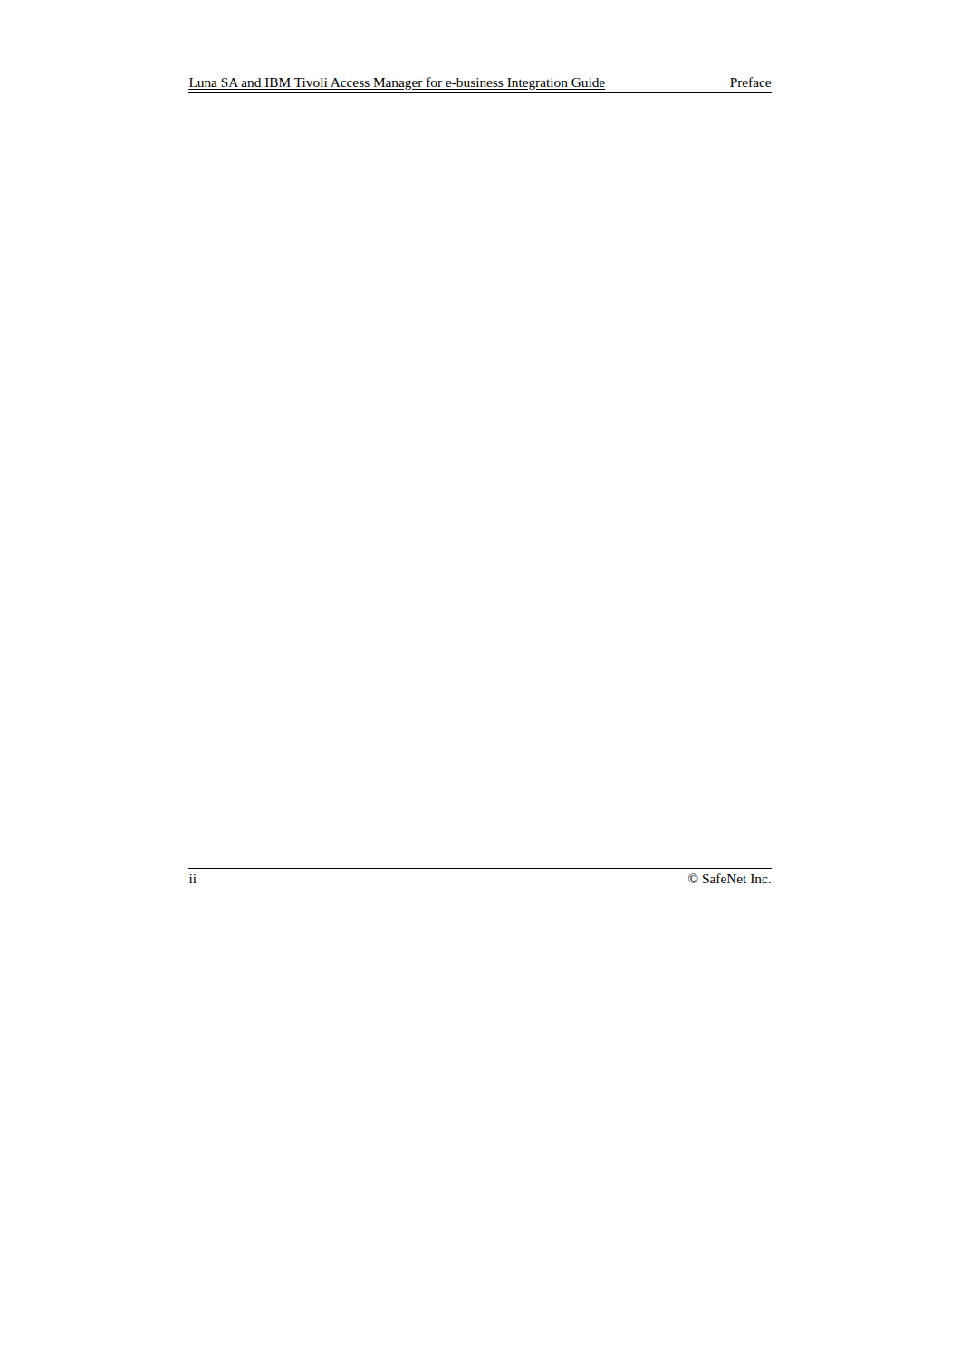Luna SA and IBM Tivoli Access Manager for e-business Integration Guide Preface
ii © SafeNet Inc.